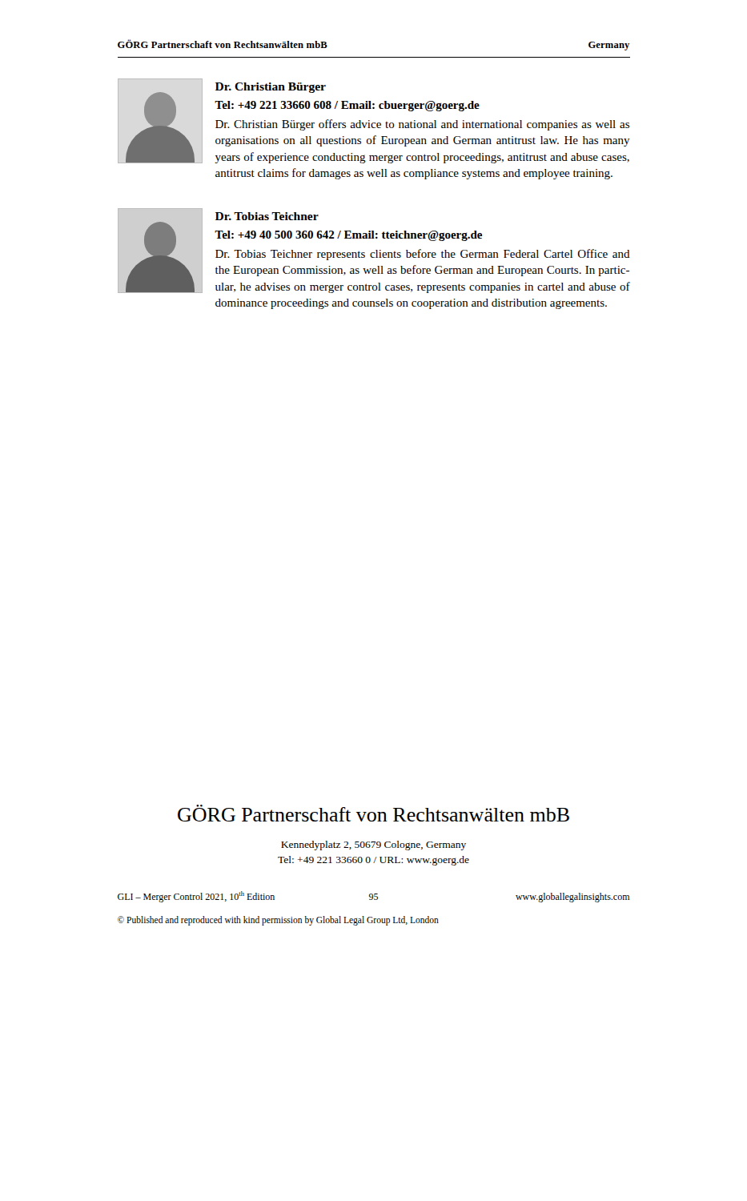GÖRG Partnerschaft von Rechtsanwälten mbB
Germany
Dr. Christian Bürger
Tel: +49 221 33660 608 / Email: cbuerger@goerg.de
Dr. Christian Bürger offers advice to national and international companies as well as organisations on all questions of European and German antitrust law. He has many years of experience conducting merger control proceedings, antitrust and abuse cases, antitrust claims for damages as well as compliance systems and employee training.
Dr. Tobias Teichner
Tel: +49 40 500 360 642 / Email: tteichner@goerg.de
Dr. Tobias Teichner represents clients before the German Federal Cartel Office and the European Commission, as well as before German and European Courts. In particular, he advises on merger control cases, represents companies in cartel and abuse of dominance proceedings and counsels on cooperation and distribution agreements.
GÖRG Partnerschaft von Rechtsanwälten mbB
Kennedyplatz 2, 50679 Cologne, Germany
Tel: +49 221 33660 0 / URL: www.goerg.de
GLI – Merger Control 2021, 10th Edition
95
www.globallegalinsights.com
© Published and reproduced with kind permission by Global Legal Group Ltd, London